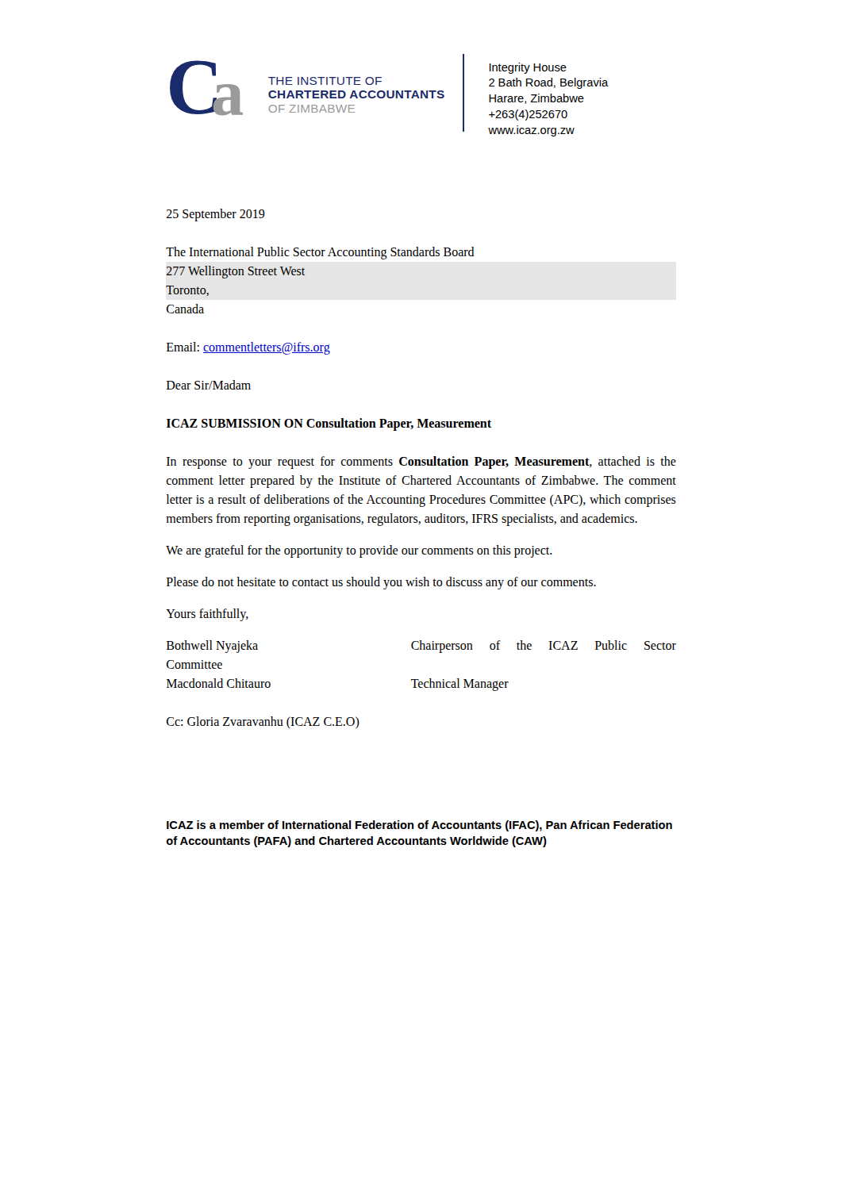C a
THE INSTITUTE OF
CHARTERED ACCOUNTANTS
OF ZIMBABWE
Integrity House
2 Bath Road, Belgravia
Harare, Zimbabwe
+263(4)252670
www.icaz.org.zw
25 September 2019
The International Public Sector Accounting Standards Board 277 Wellington Street West Toronto, Canada
Email: commentletters@ifrs.org
Dear Sir/Madam
ICAZ SUBMISSION ON Consultation Paper, Measurement
In response to your request for comments Consultation Paper, Measurement, attached is the comment letter prepared by the Institute of Chartered Accountants of Zimbabwe. The comment letter is a result of deliberations of the Accounting Procedures Committee (APC), which comprises members from reporting organisations, regulators, auditors, IFRS specialists, and academics.
We are grateful for the opportunity to provide our comments on this project.
Please do not hesitate to contact us should you wish to discuss any of our comments.
Yours faithfully,
Bothwell Nyajeka
Chairperson of the ICAZ Public Sector
Committee
Macdonald Chitauro
Technical Manager
Cc: Gloria Zvaravanhu (ICAZ C.E.O)
ICAZ is a member of International Federation of Accountants (IFAC), Pan African Federation of Accountants (PAFA) and Chartered Accountants Worldwide (CAW)